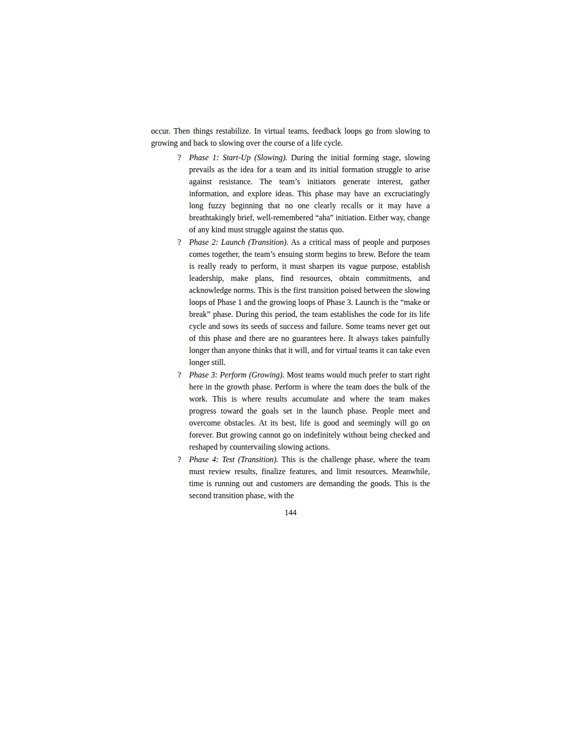occur. Then things restabilize. In virtual teams, feedback loops go from slowing to growing and back to slowing over the course of a life cycle.
Phase 1: Start-Up (Slowing). During the initial forming stage, slowing prevails as the idea for a team and its initial formation struggle to arise against resistance. The team’s initiators generate interest, gather information, and explore ideas. This phase may have an excruciatingly long fuzzy beginning that no one clearly recalls or it may have a breathtakingly brief, well-remembered “aha” initiation. Either way, change of any kind must struggle against the status quo.
Phase 2: Launch (Transition). As a critical mass of people and purposes comes together, the team’s ensuing storm begins to brew. Before the team is really ready to perform, it must sharpen its vague purpose, establish leadership, make plans, find resources, obtain commitments, and acknowledge norms. This is the first transition poised between the slowing loops of Phase 1 and the growing loops of Phase 3. Launch is the “make or break” phase. During this period, the team establishes the code for its life cycle and sows its seeds of success and failure. Some teams never get out of this phase and there are no guarantees here. It always takes painfully longer than anyone thinks that it will, and for virtual teams it can take even longer still.
Phase 3: Perform (Growing). Most teams would much prefer to start right here in the growth phase. Perform is where the team does the bulk of the work. This is where results accumulate and where the team makes progress toward the goals set in the launch phase. People meet and overcome obstacles. At its best, life is good and seemingly will go on forever. But growing cannot go on indefinitely without being checked and reshaped by countervailing slowing actions.
Phase 4: Test (Transition). This is the challenge phase, where the team must review results, finalize features, and limit resources. Meanwhile, time is running out and customers are demanding the goods. This is the second transition phase, with the
144